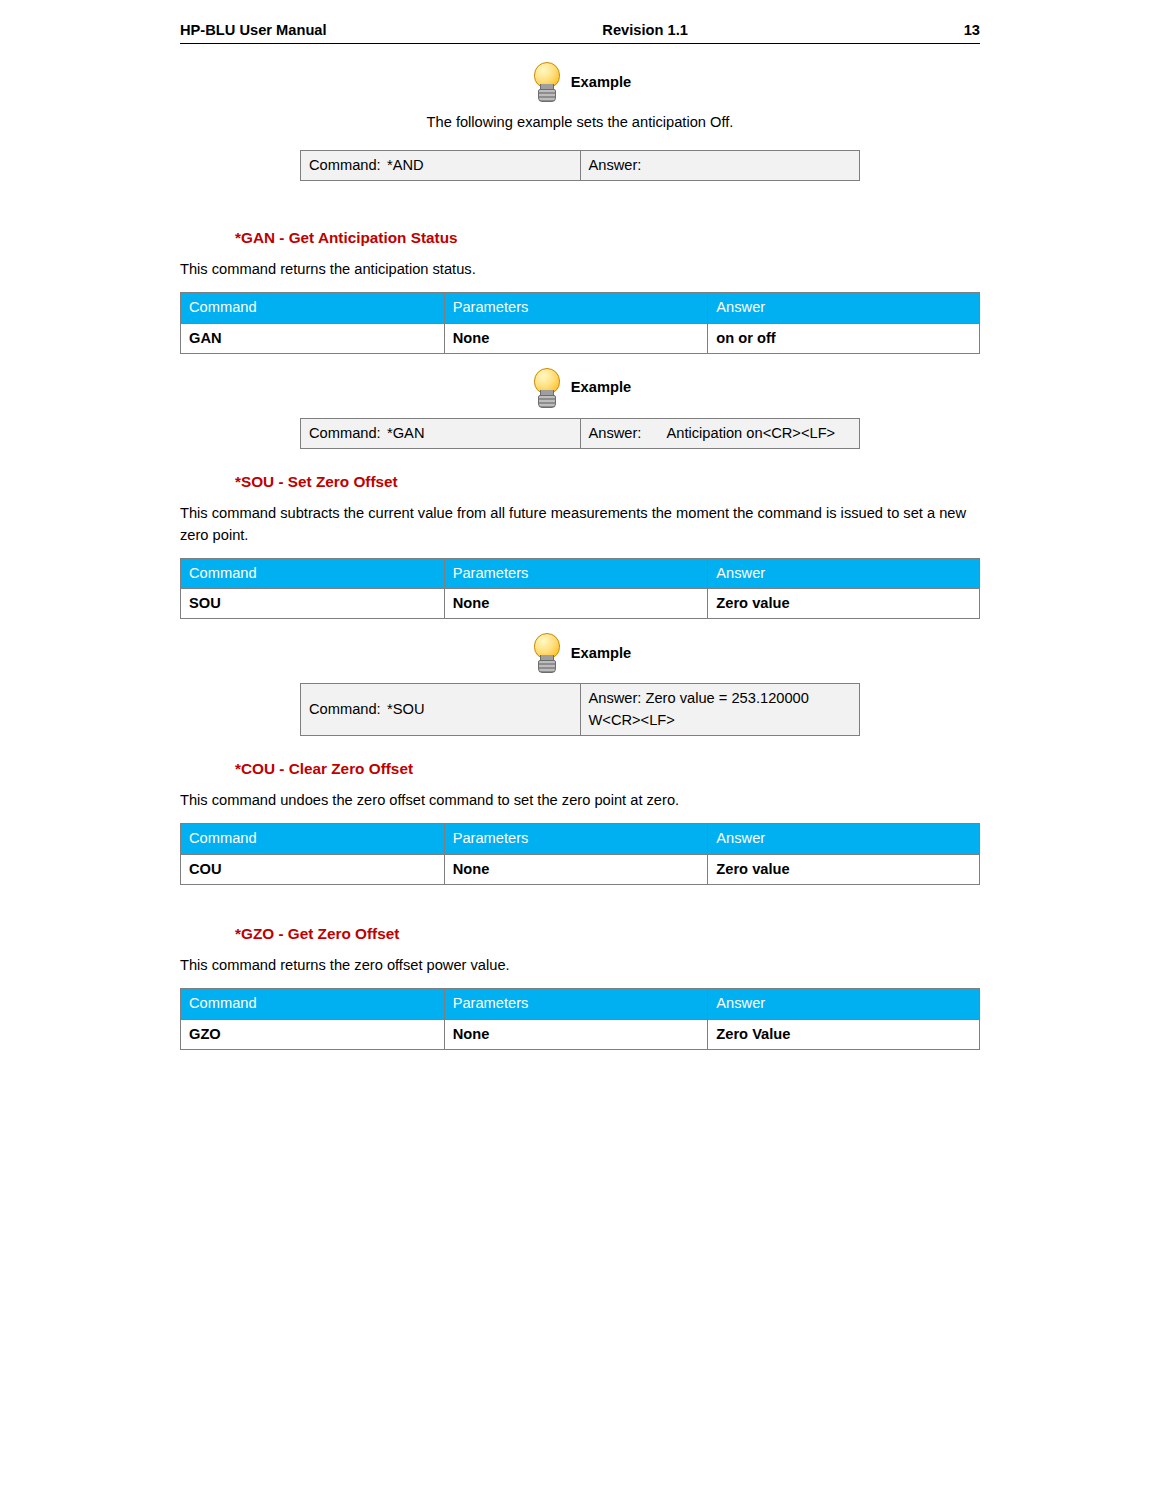HP-BLU User Manual Revision 1.1 13
Example
The following example sets the anticipation Off.
| Command: *AND | Answer: |
*GAN - Get Anticipation Status
This command returns the anticipation status.
| Command | Parameters | Answer |
| --- | --- | --- |
| GAN | None | on or off |
Example
| Command: *GAN | Answer: Anticipation on<CR><LF> |
*SOU - Set Zero Offset
This command subtracts the current value from all future measurements the moment the command is issued to set a new zero point.
| Command | Parameters | Answer |
| --- | --- | --- |
| SOU | None | Zero value |
Example
| Command: *SOU | Answer: Zero value = 253.120000 W<CR><LF> |
*COU - Clear Zero Offset
This command undoes the zero offset command to set the zero point at zero.
| Command | Parameters | Answer |
| --- | --- | --- |
| COU | None | Zero value |
*GZO - Get Zero Offset
This command returns the zero offset power value.
| Command | Parameters | Answer |
| --- | --- | --- |
| GZO | None | Zero Value |